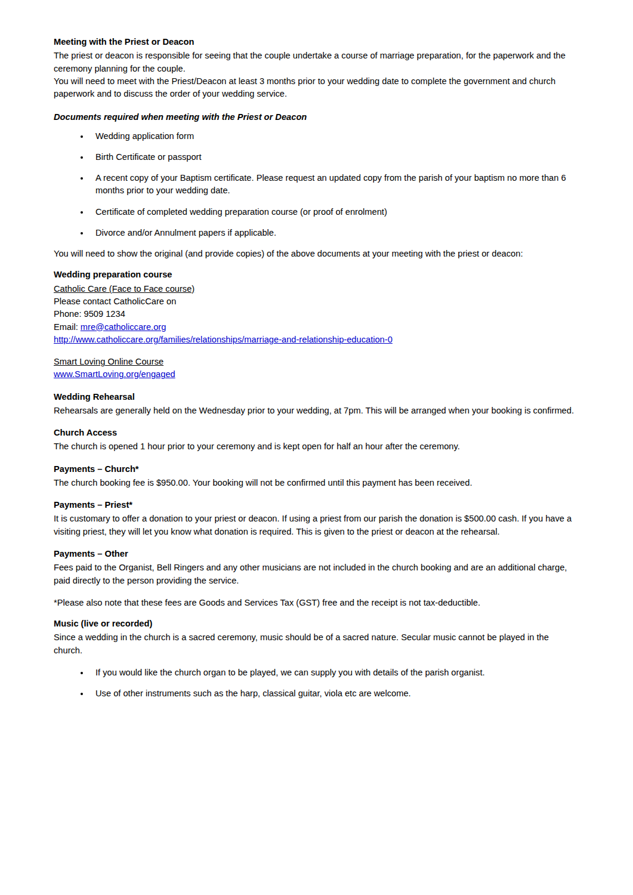Meeting with the Priest or Deacon
The priest or deacon is responsible for seeing that the couple undertake a course of marriage preparation, for the paperwork and the ceremony planning for the couple.
You will need to meet with the Priest/Deacon at least 3 months prior to your wedding date to complete the government and church paperwork and to discuss the order of your wedding service.
Documents required when meeting with the Priest or Deacon
Wedding application form
Birth Certificate or passport
A recent copy of your Baptism certificate. Please request an updated copy from the parish of your baptism no more than 6 months prior to your wedding date.
Certificate of completed wedding preparation course (or proof of enrolment)
Divorce and/or Annulment papers if applicable.
You will need to show the original (and provide copies) of the above documents at your meeting with the priest or deacon:
Wedding preparation course
Catholic Care (Face to Face course)
Please contact CatholicCare on
Phone: 9509 1234
Email: mre@catholiccare.org
http://www.catholiccare.org/families/relationships/marriage-and-relationship-education-0
Smart Loving Online Course
www.SmartLoving.org/engaged
Wedding Rehearsal
Rehearsals are generally held on the Wednesday prior to your wedding, at 7pm. This will be arranged when your booking is confirmed.
Church Access
The church is opened 1 hour prior to your ceremony and is kept open for half an hour after the ceremony.
Payments – Church*
The church booking fee is $950.00. Your booking will not be confirmed until this payment has been received.
Payments – Priest*
It is customary to offer a donation to your priest or deacon. If using a priest from our parish the donation is $500.00 cash. If you have a visiting priest, they will let you know what donation is required. This is given to the priest or deacon at the rehearsal.
Payments – Other
Fees paid to the Organist, Bell Ringers and any other musicians are not included in the church booking and are an additional charge, paid directly to the person providing the service.
*Please also note that these fees are Goods and Services Tax (GST) free and the receipt is not tax-deductible.
Music (live or recorded)
Since a wedding in the church is a sacred ceremony, music should be of a sacred nature. Secular music cannot be played in the church.
If you would like the church organ to be played, we can supply you with details of the parish organist.
Use of other instruments such as the harp, classical guitar, viola etc are welcome.